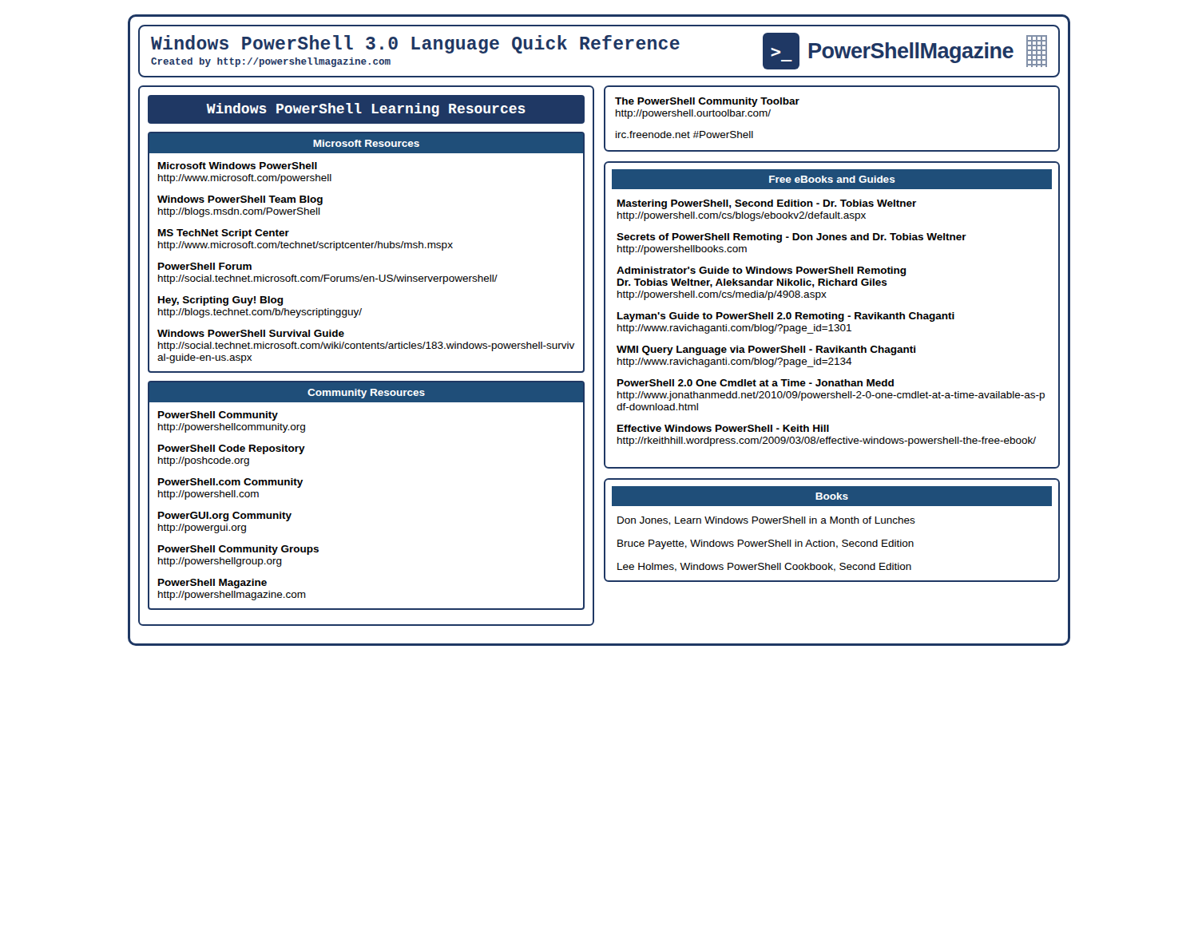Windows PowerShell 3.0 Language Quick Reference
Created by http://powershellmagazine.com
>_
PowerShellMagazine
Windows PowerShell Learning Resources
Microsoft Resources
Microsoft Windows PowerShell
http://www.microsoft.com/powershell
Windows PowerShell Team Blog
http://blogs.msdn.com/PowerShell
MS TechNet Script Center
http://www.microsoft.com/technet/scriptcenter/hubs/msh.mspx
PowerShell Forum
http://social.technet.microsoft.com/Forums/en-US/winserverpowershell/
Hey, Scripting Guy! Blog
http://blogs.technet.com/b/heyscriptingguy/
Windows PowerShell Survival Guide
http://social.technet.microsoft.com/wiki/contents/articles/183.windows-powershell-survival-guide-en-us.aspx
Community Resources
PowerShell Community
http://powershellcommunity.org
PowerShell Code Repository
http://poshcode.org
PowerShell.com Community
http://powershell.com
PowerGUI.org Community
http://powergui.org
PowerShell Community Groups
http://powershellgroup.org
PowerShell Magazine
http://powershellmagazine.com
The PowerShell Community Toolbar
http://powershell.ourtoolbar.com/
irc.freenode.net #PowerShell
Free eBooks and Guides
Mastering PowerShell, Second Edition - Dr. Tobias Weltner
http://powershell.com/cs/blogs/ebookv2/default.aspx
Secrets of PowerShell Remoting - Don Jones and Dr. Tobias Weltner
http://powershellbooks.com
Administrator's Guide to Windows PowerShell Remoting
Dr. Tobias Weltner, Aleksandar Nikolic, Richard Giles
http://powershell.com/cs/media/p/4908.aspx
Layman's Guide to PowerShell 2.0 Remoting - Ravikanth Chaganti
http://www.ravichaganti.com/blog/?page_id=1301
WMI Query Language via PowerShell - Ravikanth Chaganti
http://www.ravichaganti.com/blog/?page_id=2134
PowerShell 2.0 One Cmdlet at a Time - Jonathan Medd
http://www.jonathanmedd.net/2010/09/powershell-2-0-one-cmdlet-at-a-time-available-as-pdf-download.html
Effective Windows PowerShell - Keith Hill
http://rkeithhill.wordpress.com/2009/03/08/effective-windows-powershell-the-free-ebook/
Books
Don Jones, Learn Windows PowerShell in a Month of Lunches
Bruce Payette, Windows PowerShell in Action, Second Edition
Lee Holmes, Windows PowerShell Cookbook, Second Edition